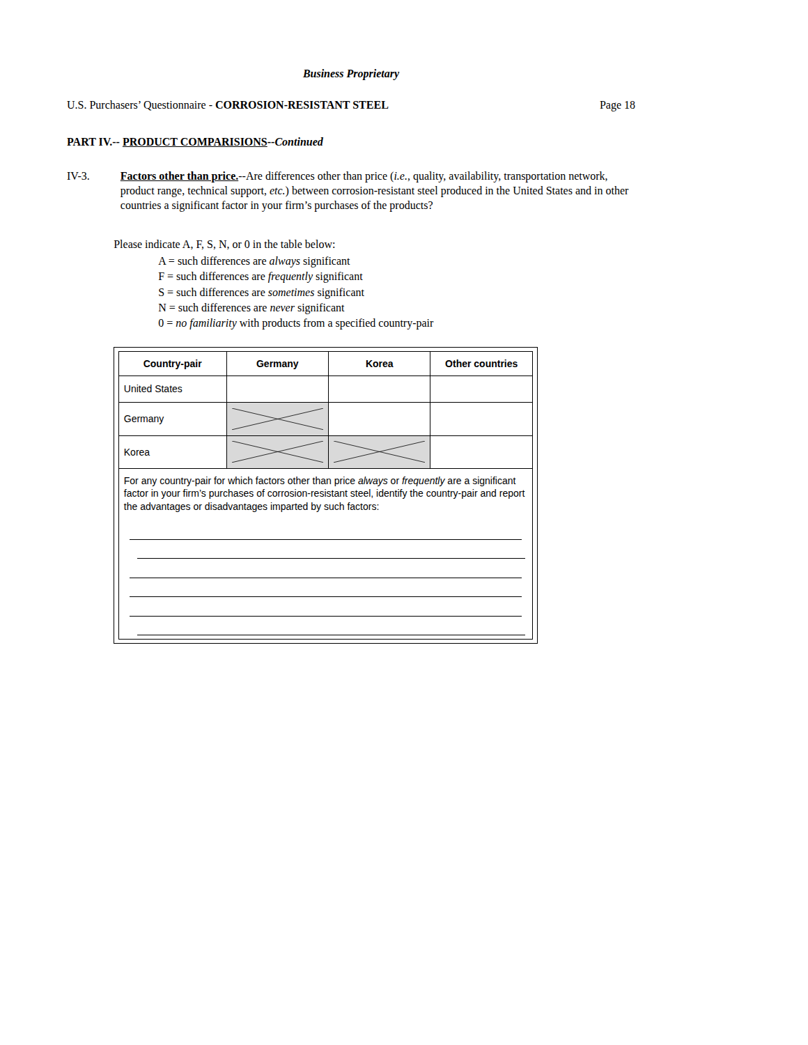Business Proprietary
U.S. Purchasers’ Questionnaire - CORROSION-RESISTANT STEEL
Page 18
PART IV.-- PRODUCT COMPARISIONS--Continued
IV-3.
Factors other than price.--Are differences other than price (i.e., quality, availability, transportation network, product range, technical support, etc.) between corrosion-resistant steel produced in the United States and in other countries a significant factor in your firm’s purchases of the products?
Please indicate A, F, S, N, or 0 in the table below:
A = such differences are always significant
F = such differences are frequently significant
S = such differences are sometimes significant
N = such differences are never significant
0 = no familiarity with products from a specified country-pair
| Country-pair | Germany | Korea | Other countries |
| --- | --- | --- | --- |
| United States | | | |
| Germany | | | |
| Korea | | | |
For any country-pair for which factors other than price always or frequently are a significant factor in your firm’s purchases of corrosion-resistant steel, identify the country-pair and report the advantages or disadvantages imparted by such factors: